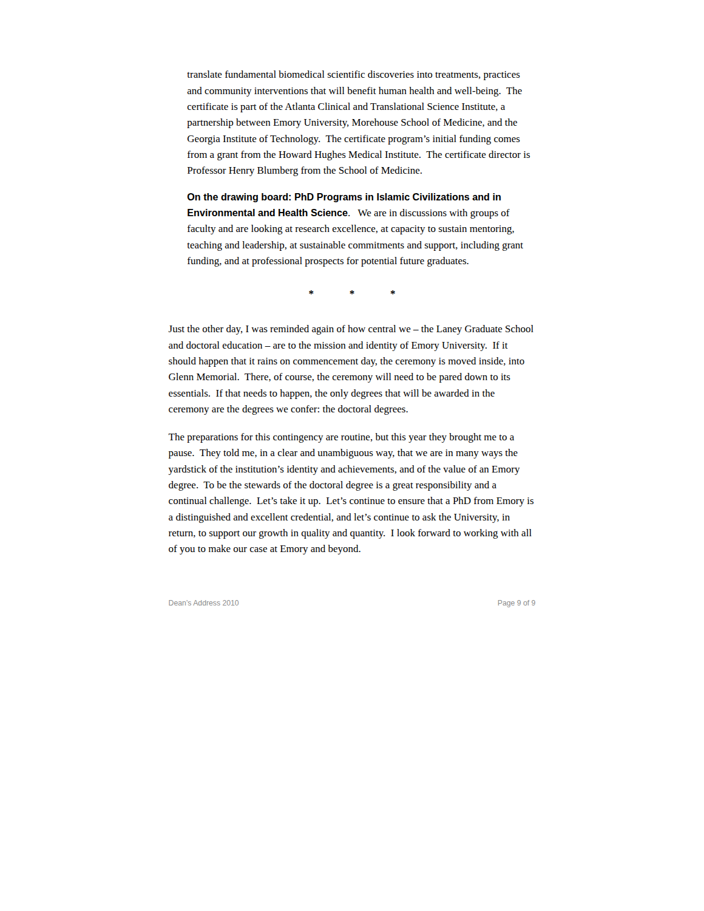translate fundamental biomedical scientific discoveries into treatments, practices and community interventions that will benefit human health and well-being. The certificate is part of the Atlanta Clinical and Translational Science Institute, a partnership between Emory University, Morehouse School of Medicine, and the Georgia Institute of Technology. The certificate program’s initial funding comes from a grant from the Howard Hughes Medical Institute. The certificate director is Professor Henry Blumberg from the School of Medicine.
On the drawing board: PhD Programs in Islamic Civilizations and in Environmental and Health Science. We are in discussions with groups of faculty and are looking at research excellence, at capacity to sustain mentoring, teaching and leadership, at sustainable commitments and support, including grant funding, and at professional prospects for potential future graduates.
* * *
Just the other day, I was reminded again of how central we – the Laney Graduate School and doctoral education – are to the mission and identity of Emory University. If it should happen that it rains on commencement day, the ceremony is moved inside, into Glenn Memorial. There, of course, the ceremony will need to be pared down to its essentials. If that needs to happen, the only degrees that will be awarded in the ceremony are the degrees we confer: the doctoral degrees.
The preparations for this contingency are routine, but this year they brought me to a pause. They told me, in a clear and unambiguous way, that we are in many ways the yardstick of the institution’s identity and achievements, and of the value of an Emory degree. To be the stewards of the doctoral degree is a great responsibility and a continual challenge. Let’s take it up. Let’s continue to ensure that a PhD from Emory is a distinguished and excellent credential, and let’s continue to ask the University, in return, to support our growth in quality and quantity. I look forward to working with all of you to make our case at Emory and beyond.
Dean’s Address 2010 Page 9 of 9